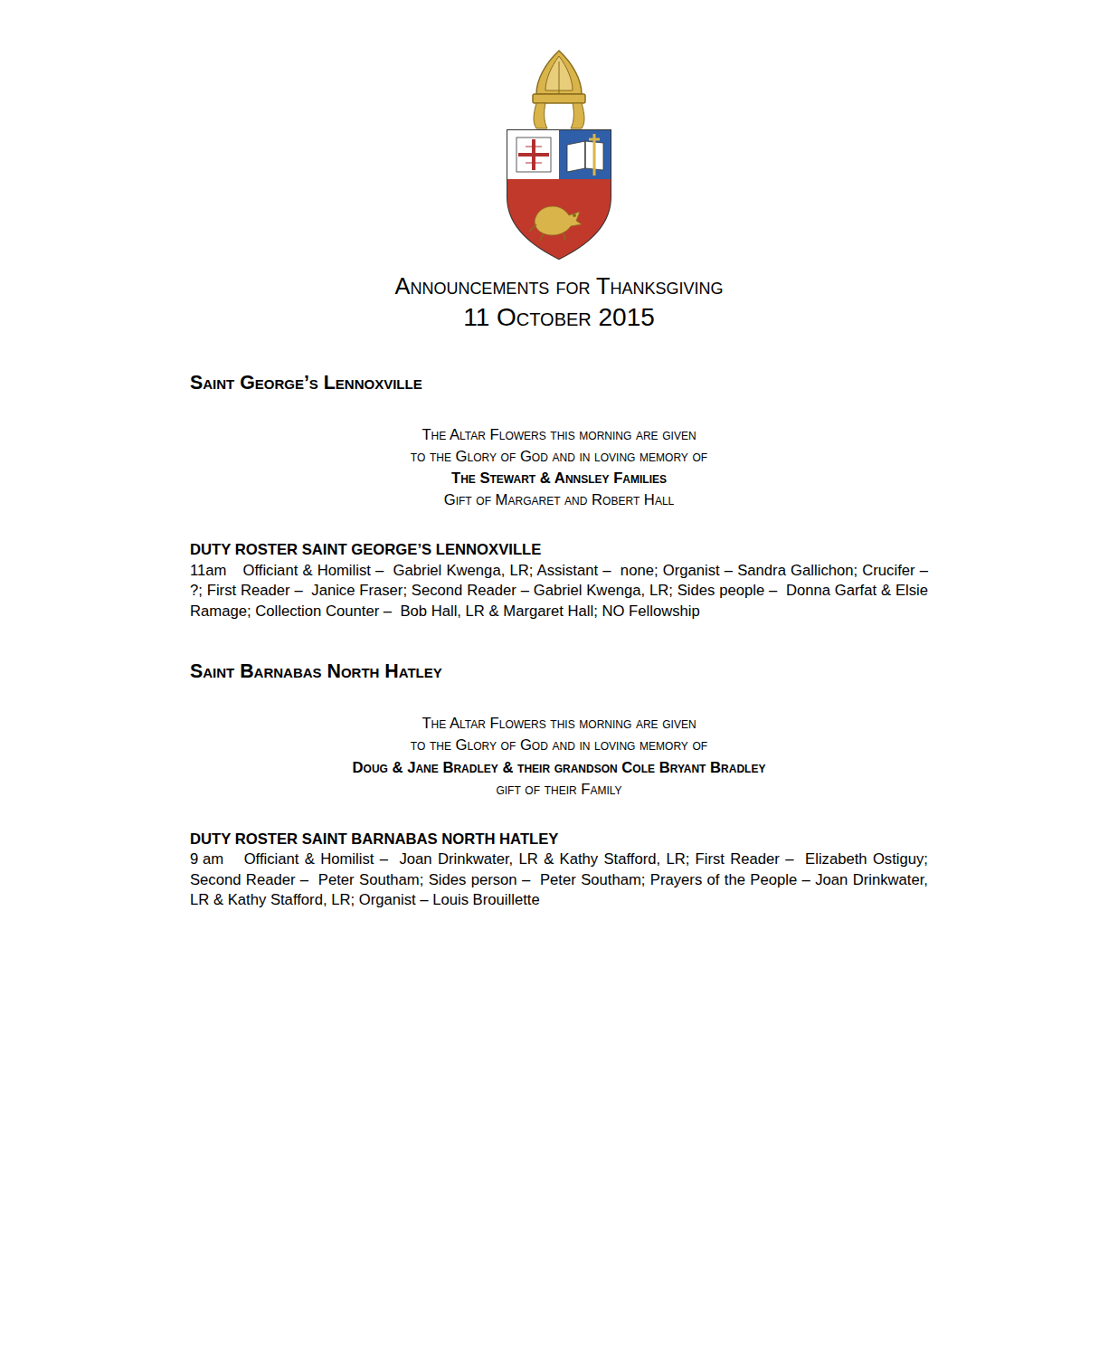Announcements for Thanksgiving 11 October 2015
Saint George’s Lennoxville
The Altar Flowers this morning are given
to the Glory of God and in loving memory of
The Stewart & Annsley Families
Gift of Margaret and Robert Hall
Duty Roster Saint George’s Lennoxville
11am Officiant & Homilist – Gabriel Kwenga, LR; Assistant – none; Organist – Sandra Gallichon; Crucifer – ?; First Reader – Janice Fraser; Second Reader – Gabriel Kwenga, LR; Sides people – Donna Garfat & Elsie Ramage; Collection Counter – Bob Hall, LR & Margaret Hall; NO Fellowship
Saint Barnabas North Hatley
The Altar Flowers this morning are given
to the Glory of God and in loving memory of
Doug & Jane Bradley & their grandson Cole Bryant Bradley
gift of their Family
Duty Roster Saint Barnabas North Hatley
9 am Officiant & Homilist – Joan Drinkwater, LR & Kathy Stafford, LR; First Reader – Elizabeth Ostiguy; Second Reader – Peter Southam; Sides person – Peter Southam; Prayers of the People – Joan Drinkwater, LR & Kathy Stafford, LR; Organist – Louis Brouillette